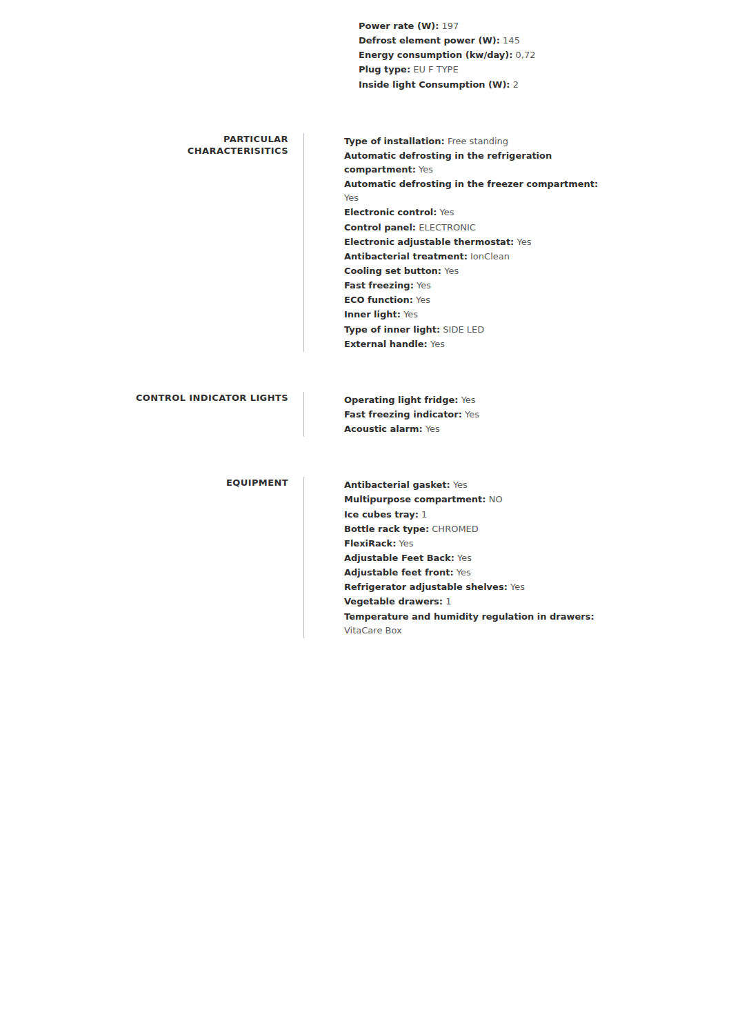Power rate (W): 197
Defrost element power (W): 145
Energy consumption (kw/day): 0,72
Plug type: EU F TYPE
Inside light Consumption (W): 2
PARTICULAR
CHARACTERISITICS
Type of installation: Free standing
Automatic defrosting in the refrigeration compartment: Yes
Automatic defrosting in the freezer compartment: Yes
Electronic control: Yes
Control panel: ELECTRONIC
Electronic adjustable thermostat: Yes
Antibacterial treatment: IonClean
Cooling set button: Yes
Fast freezing: Yes
ECO function: Yes
Inner light: Yes
Type of inner light: SIDE LED
External handle: Yes
CONTROL INDICATOR LIGHTS
Operating light fridge: Yes
Fast freezing indicator: Yes
Acoustic alarm: Yes
EQUIPMENT
Antibacterial gasket: Yes
Multipurpose compartment: NO
Ice cubes tray: 1
Bottle rack type: CHROMED
FlexiRack: Yes
Adjustable Feet Back: Yes
Adjustable feet front: Yes
Refrigerator adjustable shelves: Yes
Vegetable drawers: 1
Temperature and humidity regulation in drawers: VitaCare Box